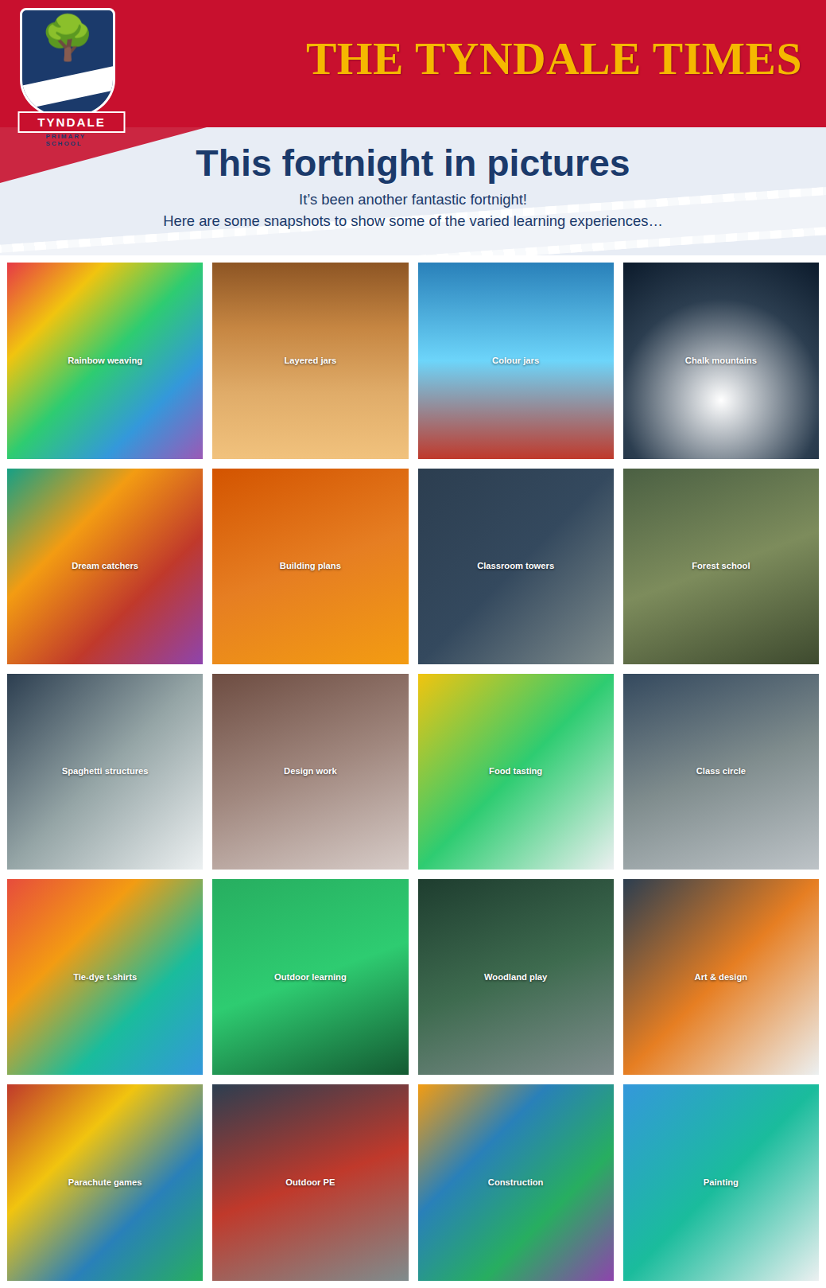🌳
TYNDALE
PRIMARY SCHOOL
THE TYNDALE TIMES
This fortnight in pictures
It’s been another fantastic fortnight!
Here are some snapshots to show some of the varied learning experiences…
Rainbow weaving
Layered jars
Colour jars
Chalk mountains
Dream catchers
Building plans
Classroom towers
Forest school
Spaghetti structures
Design work
Food tasting
Class circle
Tie-dye t-shirts
Outdoor learning
Woodland play
Art & design
Parachute games
Outdoor PE
Construction
Painting